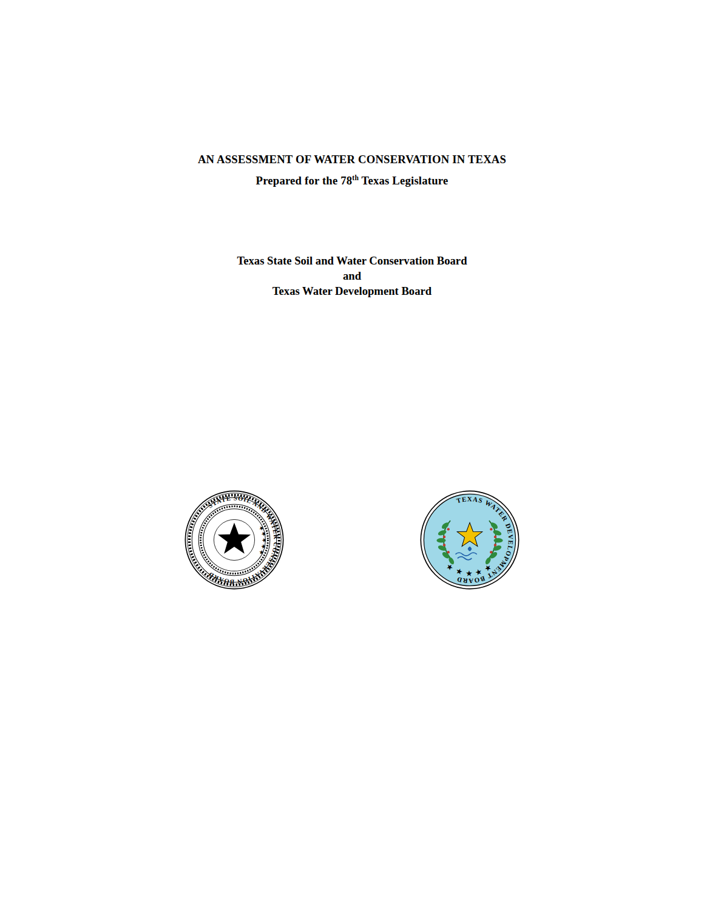AN ASSESSMENT OF WATER CONSERVATION IN TEXAS Prepared for the 78th Texas Legislature
Texas State Soil and Water Conservation Board
and
Texas Water Development Board
STATE SOIL AND WATER CONSERVATION BOARD ★ ★ ★ ★ ★
TEXAS WATER DEVELOPMENT BOARD ★ ★ ★ ★ ★